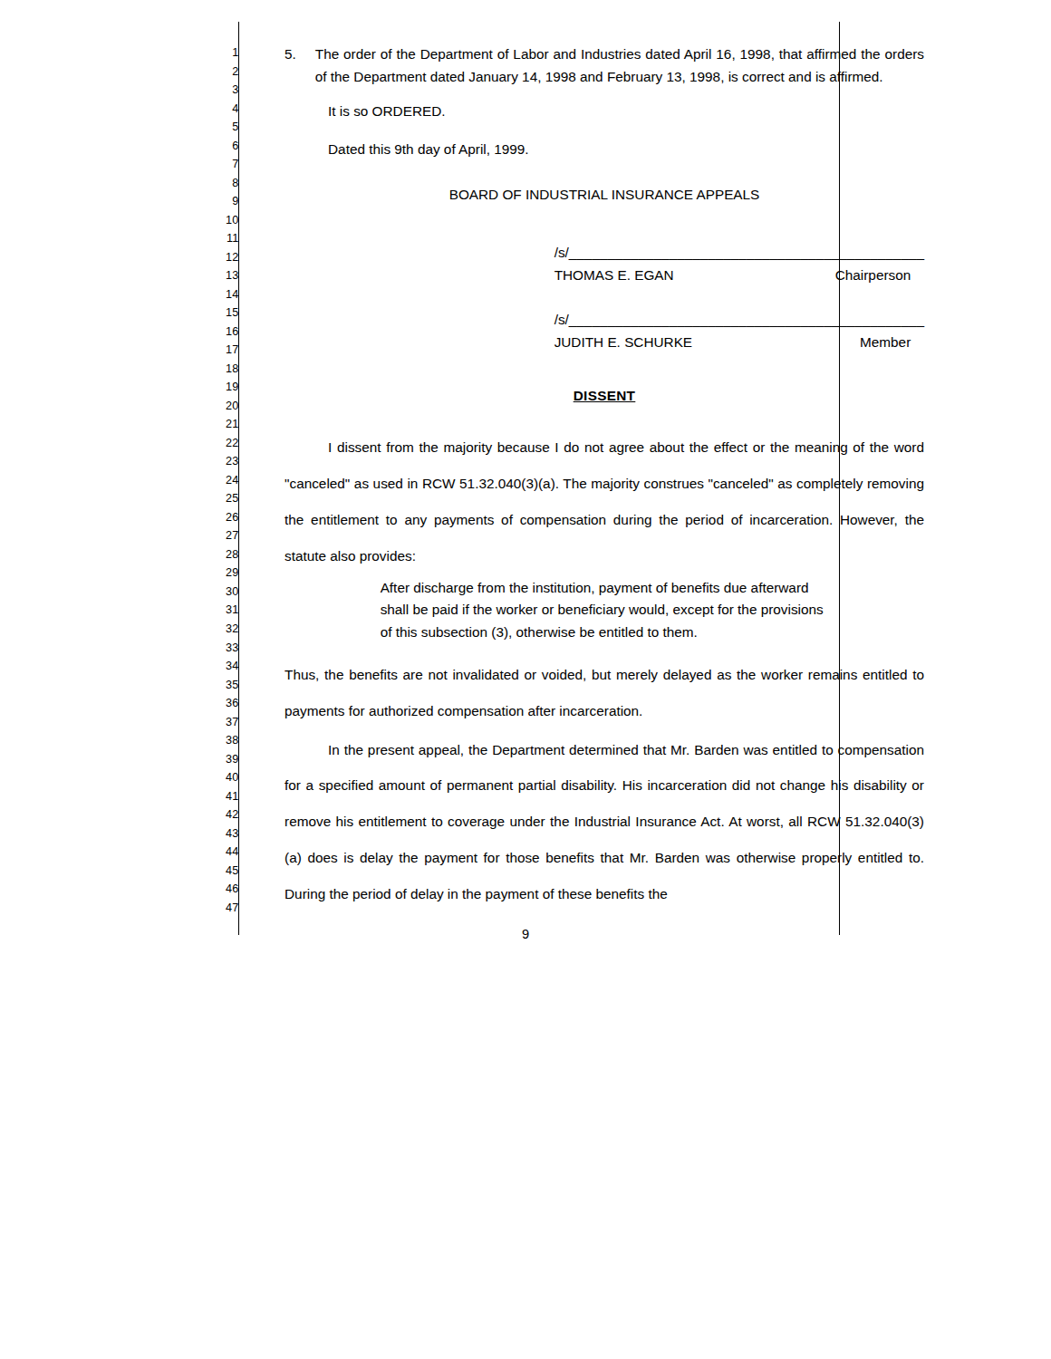1
2
3
4
5
6
7
8
9
10
11
12
13
14
15
16
17
18
19
20
21
22
23
24
25
26
27
28
29
30
31
32
33
34
35
36
37
38
39
40
41
42
43
44
45
46
47
5.
The order of the Department of Labor and Industries dated April 16, 1998, that affirmed the orders of the Department dated January 14, 1998 and February 13, 1998, is correct and is affirmed.
It is so ORDERED.
Dated this 9th day of April, 1999.
BOARD OF INDUSTRIAL INSURANCE APPEALS
/s/______________________________________________
THOMAS E. EGAN Chairperson
/s/______________________________________________
JUDITH E. SCHURKE Member
DISSENT
I dissent from the majority because I do not agree about the effect or the meaning of the word "canceled" as used in RCW 51.32.040(3)(a). The majority construes "canceled" as completely removing the entitlement to any payments of compensation during the period of incarceration. However, the statute also provides:
After discharge from the institution, payment of benefits due afterward
shall be paid if the worker or beneficiary would, except for the provisions
of this subsection (3), otherwise be entitled to them.
Thus, the benefits are not invalidated or voided, but merely delayed as the worker remains entitled to payments for authorized compensation after incarceration.
In the present appeal, the Department determined that Mr. Barden was entitled to compensation for a specified amount of permanent partial disability. His incarceration did not change his disability or remove his entitlement to coverage under the Industrial Insurance Act. At worst, all RCW 51.32.040(3)(a) does is delay the payment for those benefits that Mr. Barden was otherwise properly entitled to. During the period of delay in the payment of these benefits the
9